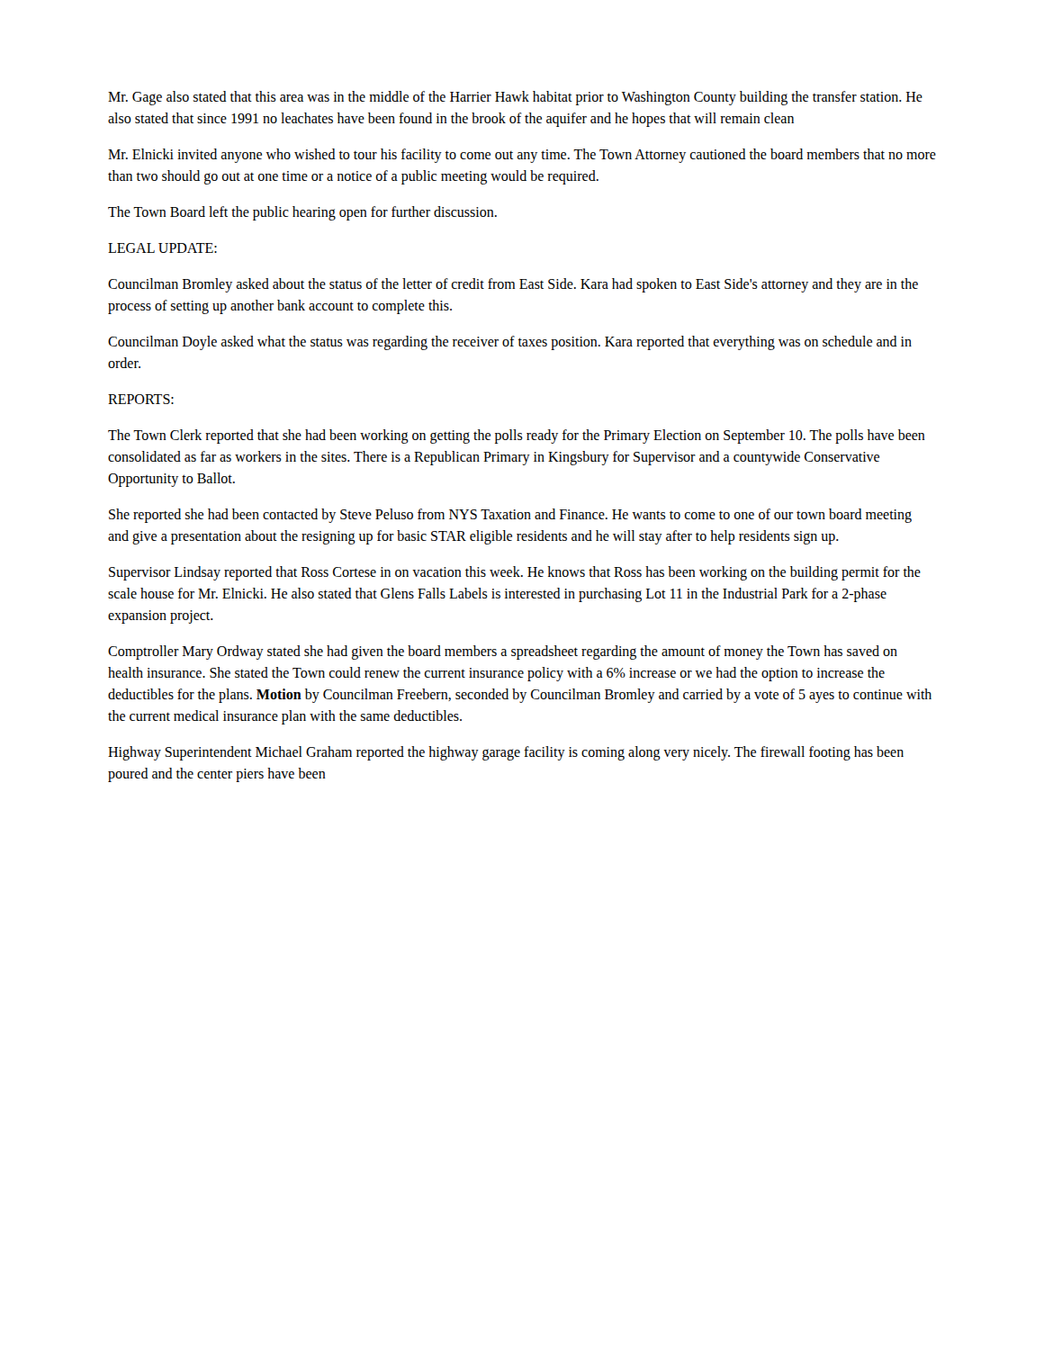Mr. Gage also stated that this area was in the middle of the Harrier Hawk habitat prior to Washington County building the transfer station. He also stated that since 1991 no leachates have been found in the brook of the aquifer and he hopes that will remain clean
Mr. Elnicki invited anyone who wished to tour his facility to come out any time. The Town Attorney cautioned the board members that no more than two should go out at one time or a notice of a public meeting would be required.
The Town Board left the public hearing open for further discussion.
LEGAL UPDATE:
Councilman Bromley asked about the status of the letter of credit from East Side. Kara had spoken to East Side's attorney and they are in the process of setting up another bank account to complete this.
Councilman Doyle asked what the status was regarding the receiver of taxes position. Kara reported that everything was on schedule and in order.
REPORTS:
The Town Clerk reported that she had been working on getting the polls ready for the Primary Election on September 10. The polls have been consolidated as far as workers in the sites. There is a Republican Primary in Kingsbury for Supervisor and a countywide Conservative Opportunity to Ballot.
She reported she had been contacted by Steve Peluso from NYS Taxation and Finance. He wants to come to one of our town board meeting and give a presentation about the resigning up for basic STAR eligible residents and he will stay after to help residents sign up.
Supervisor Lindsay reported that Ross Cortese in on vacation this week. He knows that Ross has been working on the building permit for the scale house for Mr. Elnicki. He also stated that Glens Falls Labels is interested in purchasing Lot 11 in the Industrial Park for a 2-phase expansion project.
Comptroller Mary Ordway stated she had given the board members a spreadsheet regarding the amount of money the Town has saved on health insurance. She stated the Town could renew the current insurance policy with a 6% increase or we had the option to increase the deductibles for the plans. Motion by Councilman Freebern, seconded by Councilman Bromley and carried by a vote of 5 ayes to continue with the current medical insurance plan with the same deductibles.
Highway Superintendent Michael Graham reported the highway garage facility is coming along very nicely. The firewall footing has been poured and the center piers have been